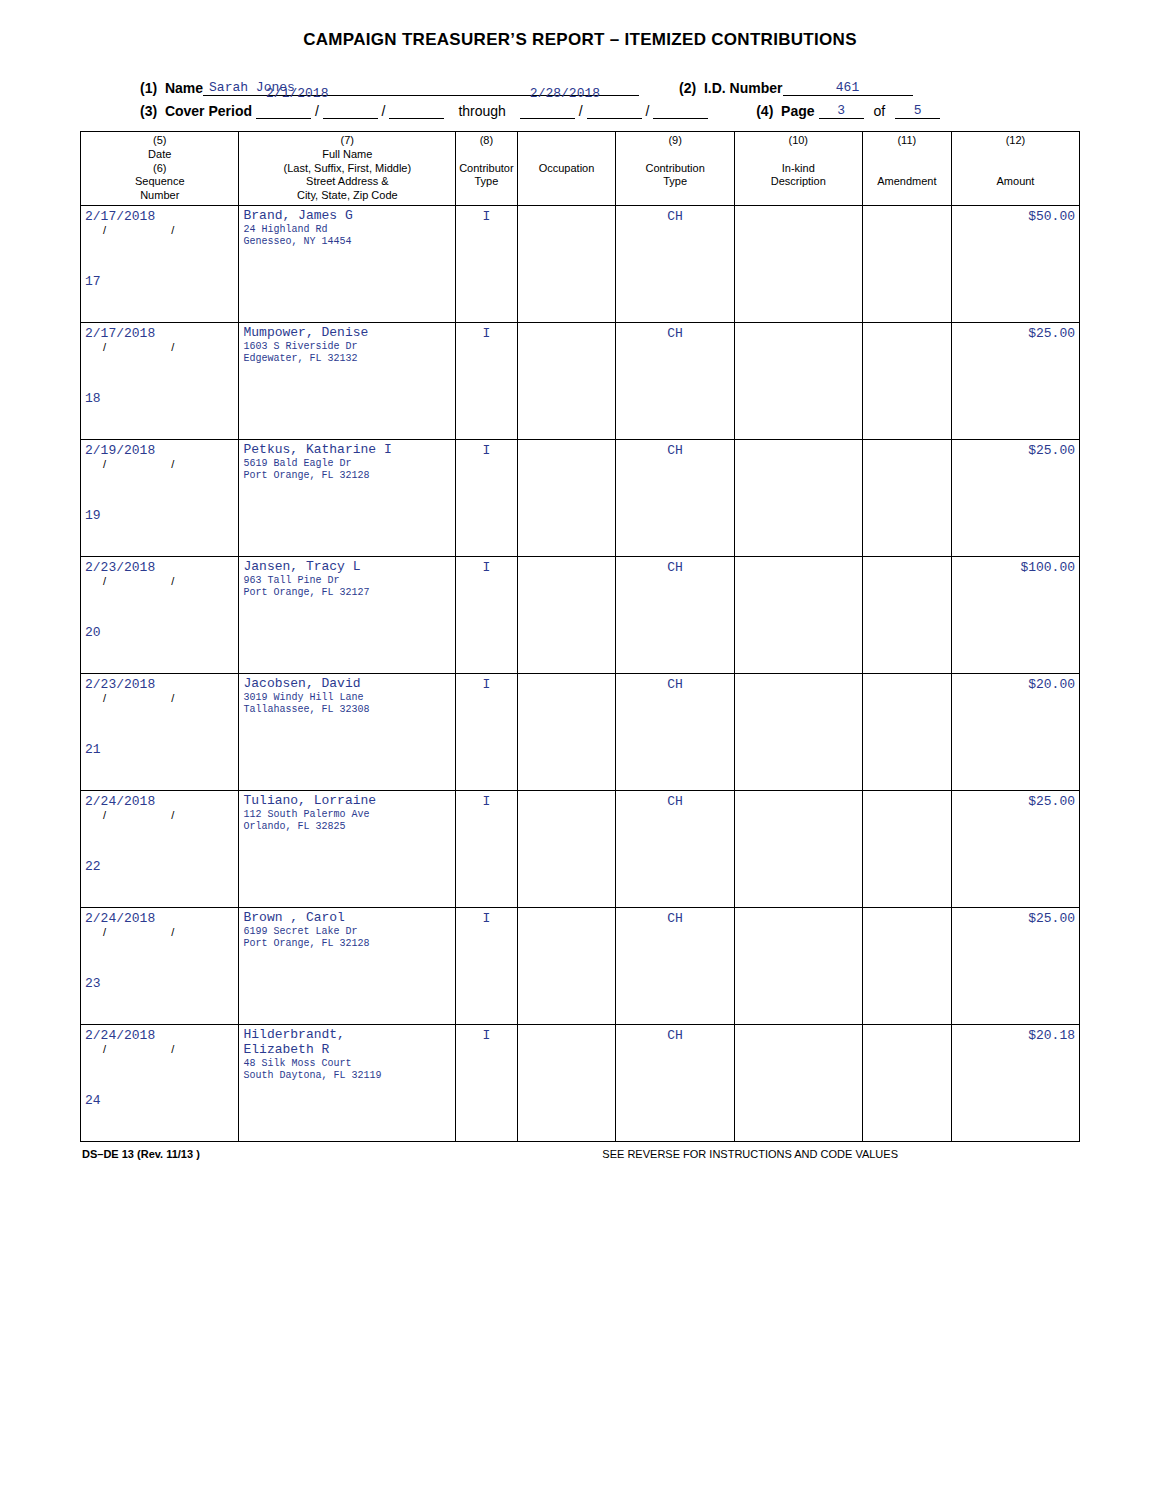CAMPAIGN TREASURER’S REPORT – ITEMIZED CONTRIBUTIONS
(1) Name Sarah Jones (2) I.D. Number 461
(3) Cover Period 2/1/2018 / / through 2/28/2018 / / (4) Page 3 of 5
| (5) Date (6) Sequence Number | (7) Full Name (Last, Suffix, First, Middle) Street Address & City, State, Zip Code | (8) Contributor Type | Occupation | (9) Contribution Type | (10) In-kind Description | (11) Amendment | (12) Amount |
| --- | --- | --- | --- | --- | --- | --- | --- |
| 2/17/2018 / / 17 | Brand, James G 24 Highland Rd Genesseo, NY 14454 | I | | CH | | | $50.00 |
| 2/17/2018 / / 18 | Mumpower, Denise 1603 S Riverside Dr Edgewater, FL 32132 | I | | CH | | | $25.00 |
| 2/19/2018 / / 19 | Petkus, Katharine I 5619 Bald Eagle Dr Port Orange, FL 32128 | I | | CH | | | $25.00 |
| 2/23/2018 / / 20 | Jansen, Tracy L 963 Tall Pine Dr Port Orange, FL 32127 | I | | CH | | | $100.00 |
| 2/23/2018 / / 21 | Jacobsen, David 3019 Windy Hill Lane Tallahassee, FL 32308 | I | | CH | | | $20.00 |
| 2/24/2018 / / 22 | Tuliano, Lorraine 112 South Palermo Ave Orlando, FL 32825 | I | | CH | | | $25.00 |
| 2/24/2018 / / 23 | Brown , Carol 6199 Secret Lake Dr Port Orange, FL 32128 | I | | CH | | | $25.00 |
| 2/24/2018 / / 24 | Hilderbrandt, Elizabeth R 48 Silk Moss Court South Daytona, FL 32119 | I | | CH | | | $20.18 |
DS–DE 13 (Rev. 11/13 )
SEE REVERSE FOR INSTRUCTIONS AND CODE VALUES